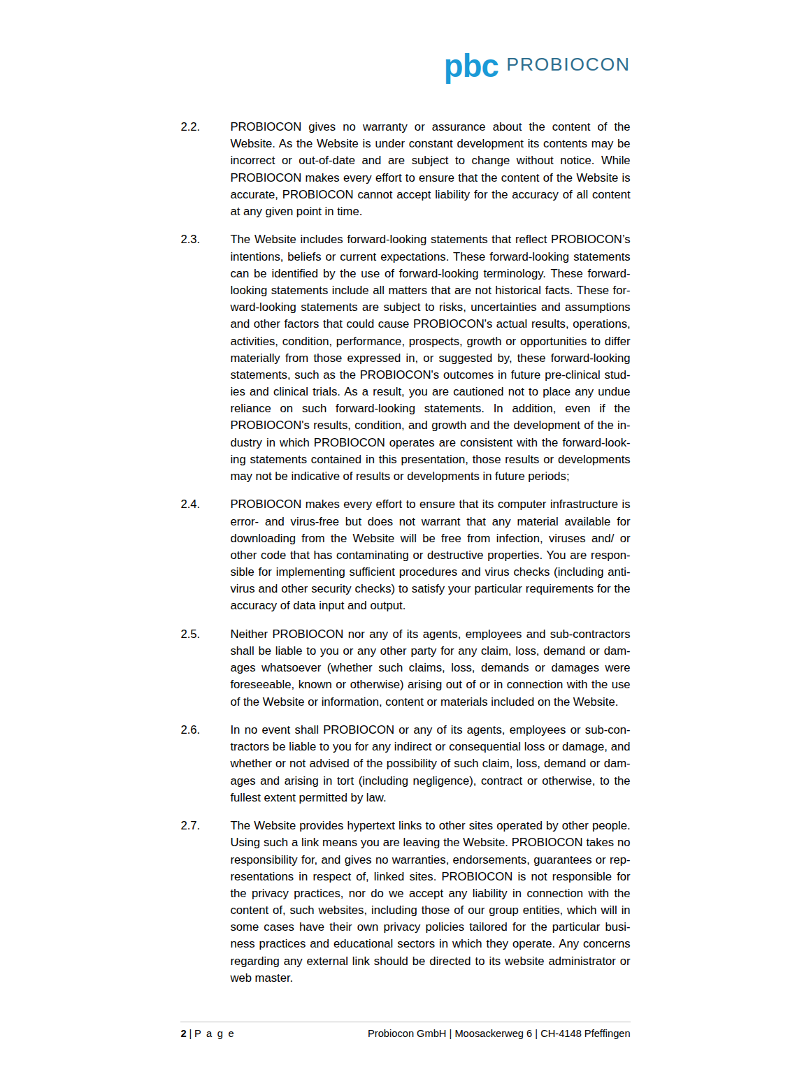pbc PROBIOCON
2.2. PROBIOCON gives no warranty or assurance about the content of the Website. As the Website is under constant development its contents may be incorrect or out-of-date and are subject to change without notice. While PROBIOCON makes every effort to ensure that the content of the Website is accurate, PROBIOCON cannot accept liability for the accuracy of all content at any given point in time.
2.3. The Website includes forward-looking statements that reflect PROBIOCON’s intentions, beliefs or current expectations. These forward-looking statements can be identified by the use of forward-looking terminology. These forward-looking statements include all matters that are not historical facts. These forward-looking statements are subject to risks, uncertainties and assumptions and other factors that could cause PROBIOCON's actual results, operations, activities, condition, performance, prospects, growth or opportunities to differ materially from those expressed in, or suggested by, these forward-looking statements, such as the PROBIOCON's outcomes in future pre-clinical studies and clinical trials. As a result, you are cautioned not to place any undue reliance on such forward-looking statements. In addition, even if the PROBIOCON's results, condition, and growth and the development of the industry in which PROBIOCON operates are consistent with the forward-looking statements contained in this presentation, those results or developments may not be indicative of results or developments in future periods;
2.4. PROBIOCON makes every effort to ensure that its computer infrastructure is error- and virus-free but does not warrant that any material available for downloading from the Website will be free from infection, viruses and/ or other code that has contaminating or destructive properties. You are responsible for implementing sufficient procedures and virus checks (including anti-virus and other security checks) to satisfy your particular requirements for the accuracy of data input and output.
2.5. Neither PROBIOCON nor any of its agents, employees and sub-contractors shall be liable to you or any other party for any claim, loss, demand or damages whatsoever (whether such claims, loss, demands or damages were foreseeable, known or otherwise) arising out of or in connection with the use of the Website or information, content or materials included on the Website.
2.6. In no event shall PROBIOCON or any of its agents, employees or sub-contractors be liable to you for any indirect or consequential loss or damage, and whether or not advised of the possibility of such claim, loss, demand or damages and arising in tort (including negligence), contract or otherwise, to the fullest extent permitted by law.
2.7. The Website provides hypertext links to other sites operated by other people. Using such a link means you are leaving the Website. PROBIOCON takes no responsibility for, and gives no warranties, endorsements, guarantees or representations in respect of, linked sites. PROBIOCON is not responsible for the privacy practices, nor do we accept any liability in connection with the content of, such websites, including those of our group entities, which will in some cases have their own privacy policies tailored for the particular business practices and educational sectors in which they operate. Any concerns regarding any external link should be directed to its website administrator or web master.
2|P a g e
Probiocon GmbH | Moosackerweg 6 | CH-4148 Pfeffingen